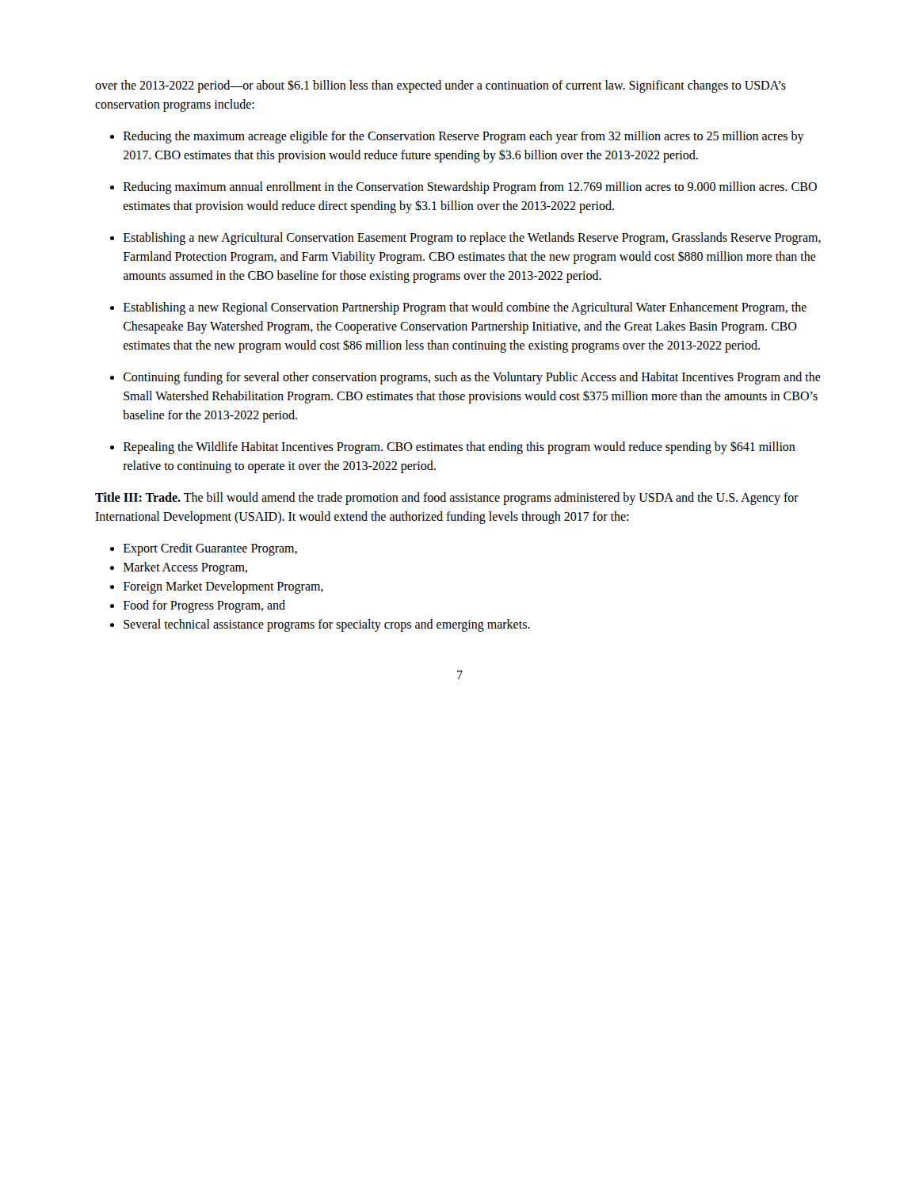over the 2013-2022 period—or about $6.1 billion less than expected under a continuation of current law. Significant changes to USDA’s conservation programs include:
Reducing the maximum acreage eligible for the Conservation Reserve Program each year from 32 million acres to 25 million acres by 2017. CBO estimates that this provision would reduce future spending by $3.6 billion over the 2013-2022 period.
Reducing maximum annual enrollment in the Conservation Stewardship Program from 12.769 million acres to 9.000 million acres. CBO estimates that provision would reduce direct spending by $3.1 billion over the 2013-2022 period.
Establishing a new Agricultural Conservation Easement Program to replace the Wetlands Reserve Program, Grasslands Reserve Program, Farmland Protection Program, and Farm Viability Program. CBO estimates that the new program would cost $880 million more than the amounts assumed in the CBO baseline for those existing programs over the 2013-2022 period.
Establishing a new Regional Conservation Partnership Program that would combine the Agricultural Water Enhancement Program, the Chesapeake Bay Watershed Program, the Cooperative Conservation Partnership Initiative, and the Great Lakes Basin Program. CBO estimates that the new program would cost $86 million less than continuing the existing programs over the 2013-2022 period.
Continuing funding for several other conservation programs, such as the Voluntary Public Access and Habitat Incentives Program and the Small Watershed Rehabilitation Program. CBO estimates that those provisions would cost $375 million more than the amounts in CBO’s baseline for the 2013-2022 period.
Repealing the Wildlife Habitat Incentives Program. CBO estimates that ending this program would reduce spending by $641 million relative to continuing to operate it over the 2013-2022 period.
Title III: Trade. The bill would amend the trade promotion and food assistance programs administered by USDA and the U.S. Agency for International Development (USAID). It would extend the authorized funding levels through 2017 for the:
Export Credit Guarantee Program,
Market Access Program,
Foreign Market Development Program,
Food for Progress Program, and
Several technical assistance programs for specialty crops and emerging markets.
7